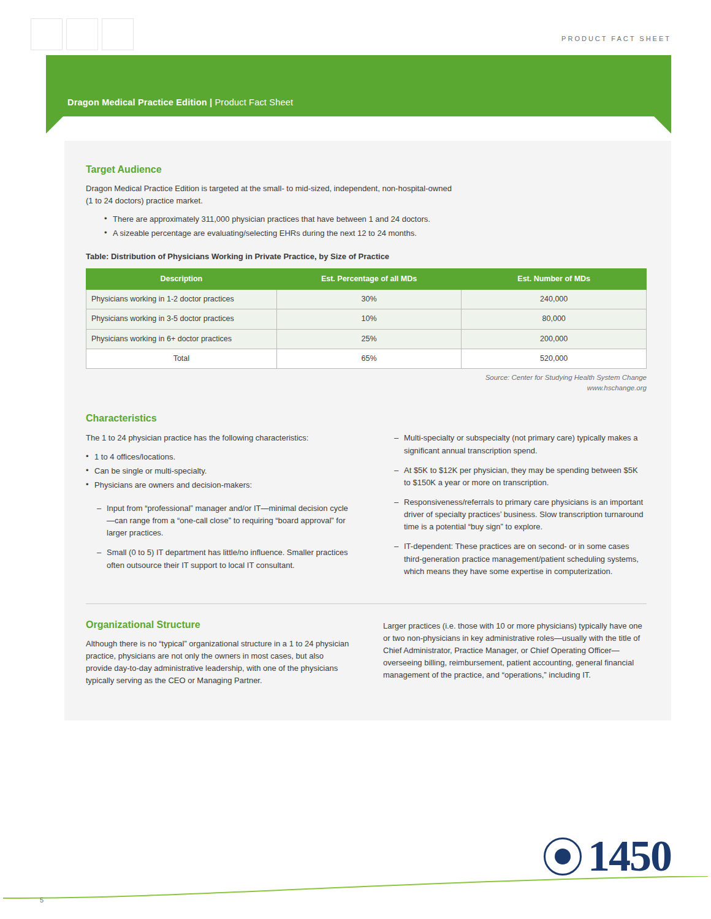PRODUCT FACT SHEET
Dragon Medical Practice Edition | Product Fact Sheet
Target Audience
Dragon Medical Practice Edition is targeted at the small- to mid-sized, independent, non-hospital-owned
(1 to 24 doctors) practice market.
There are approximately 311,000 physician practices that have between 1 and 24 doctors.
A sizeable percentage are evaluating/selecting EHRs during the next 12 to 24 months.
Table: Distribution of Physicians Working in Private Practice, by Size of Practice
| Description | Est. Percentage of all MDs | Est. Number of MDs |
| --- | --- | --- |
| Physicians working in 1-2 doctor practices | 30% | 240,000 |
| Physicians working in 3-5 doctor practices | 10% | 80,000 |
| Physicians working in 6+ doctor practices | 25% | 200,000 |
| Total | 65% | 520,000 |
Source: Center for Studying Health System Change
www.hschange.org
Characteristics
The 1 to 24 physician practice has the following characteristics:
1 to 4 offices/locations.
Can be single or multi-specialty.
Physicians are owners and decision-makers:
Input from “professional” manager and/or IT—minimal decision cycle—can range from a “one-call close” to requiring “board approval” for larger practices.
Small (0 to 5) IT department has little/no influence. Smaller practices often outsource their IT support to local IT consultant.
Multi-specialty or subspecialty (not primary care) typically makes a significant annual transcription spend.
At $5K to $12K per physician, they may be spending between $5K to $150K a year or more on transcription.
Responsiveness/referrals to primary care physicians is an important driver of specialty practices’ business. Slow transcription turnaround time is a potential “buy sign” to explore.
IT-dependent: These practices are on second- or in some cases third-generation practice management/patient scheduling systems, which means they have some expertise in computerization.
Organizational Structure
Although there is no “typical” organizational structure in a 1 to 24 physician practice, physicians are not only the owners in most cases, but also provide day-to-day administrative leadership, with one of the physicians typically serving as the CEO or Managing Partner.
Larger practices (i.e. those with 10 or more physicians) typically have one or two non-physicians in key administrative roles—usually with the title of Chief Administrator, Practice Manager, or Chief Operating Officer—overseeing billing, reimbursement, patient accounting, general financial management of the practice, and “operations,” including IT.
1450
5